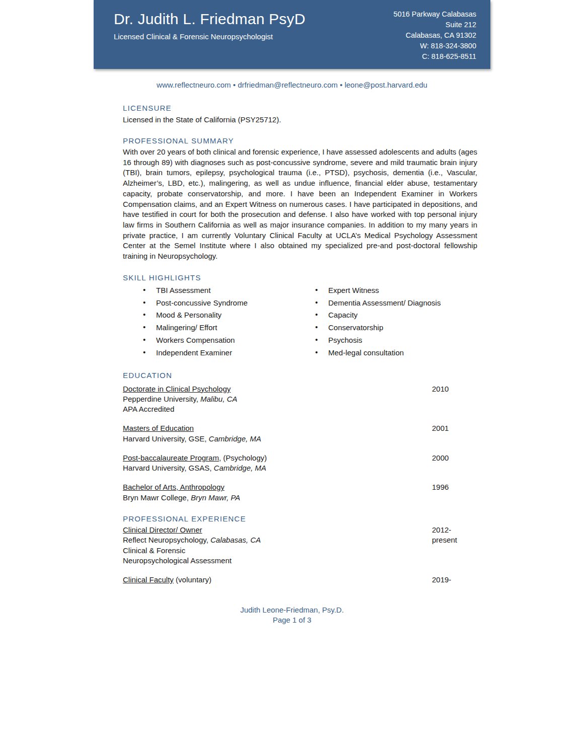Dr. Judith L. Friedman PsyD
Licensed Clinical & Forensic Neuropsychologist
5016 Parkway Calabasas
Suite 212
Calabasas, CA 91302
W: 818-324-3800
C: 818-625-8511
www.reflectneuro.com • drfriedman@reflectneuro.com • leone@post.harvard.edu
Licensure
Licensed in the State of California (PSY25712).
Professional Summary
With over 20 years of both clinical and forensic experience, I have assessed adolescents and adults (ages 16 through 89) with diagnoses such as post-concussive syndrome, severe and mild traumatic brain injury (TBI), brain tumors, epilepsy, psychological trauma (i.e., PTSD), psychosis, dementia (i.e., Vascular, Alzheimer’s, LBD, etc.), malingering, as well as undue influence, financial elder abuse, testamentary capacity, probate conservatorship, and more. I have been an Independent Examiner in Workers Compensation claims, and an Expert Witness on numerous cases. I have participated in depositions, and have testified in court for both the prosecution and defense. I also have worked with top personal injury law firms in Southern California as well as major insurance companies. In addition to my many years in private practice, I am currently Voluntary Clinical Faculty at UCLA’s Medical Psychology Assessment Center at the Semel Institute where I also obtained my specialized pre-and post-doctoral fellowship training in Neuropsychology.
Skill Highlights
TBI Assessment
Post-concussive Syndrome
Mood & Personality
Malingering/ Effort
Workers Compensation
Independent Examiner
Expert Witness
Dementia Assessment/ Diagnosis
Capacity
Conservatorship
Psychosis
Med-legal consultation
Education
Doctorate in Clinical Psychology Pepperdine University, Malibu, CA APA Accredited
2010
Masters of Education Harvard University, GSE, Cambridge, MA
2001
Post-baccalaureate Program, (Psychology) Harvard University, GSAS, Cambridge, MA
2000
Bachelor of Arts, Anthropology Bryn Mawr College, Bryn Mawr, PA
1996
Professional Experience
Clinical Director/ Owner Reflect Neuropsychology, Calabasas, CA Clinical & Forensic Neuropsychological Assessment
2012-
present
Clinical Faculty (voluntary)
2019-
Judith Leone-Friedman, Psy.D.
Page 1 of 3